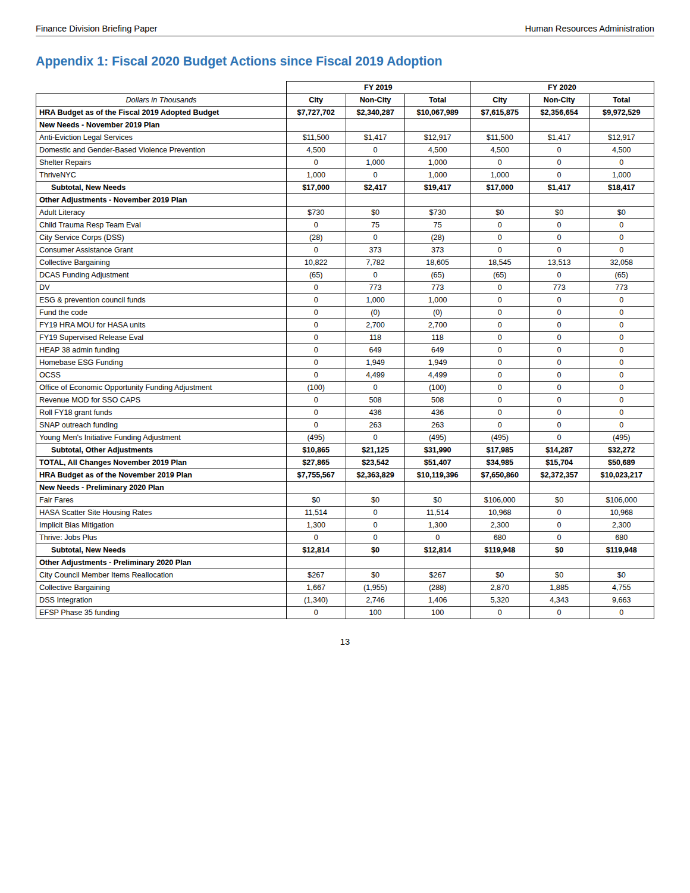Finance Division Briefing Paper Human Resources Administration
Appendix 1: Fiscal 2020 Budget Actions since Fiscal 2019 Adoption
| | FY 2019 | FY 2020 |
| --- | --- | --- |
| Dollars in Thousands | City | Non-City | Total | City | Non-City | Total |
| HRA Budget as of the Fiscal 2019 Adopted Budget | $7,727,702 | $2,340,287 | $10,067,989 | $7,615,875 | $2,356,654 | $9,972,529 |
| New Needs - November 2019 Plan | | | | | | |
| Anti-Eviction Legal Services | $11,500 | $1,417 | $12,917 | $11,500 | $1,417 | $12,917 |
| Domestic and Gender-Based Violence Prevention | 4,500 | 0 | 4,500 | 4,500 | 0 | 4,500 |
| Shelter Repairs | 0 | 1,000 | 1,000 | 0 | 0 | 0 |
| ThriveNYC | 1,000 | 0 | 1,000 | 1,000 | 0 | 1,000 |
| Subtotal, New Needs | $17,000 | $2,417 | $19,417 | $17,000 | $1,417 | $18,417 |
| Other Adjustments - November 2019 Plan | | | | | | |
| Adult Literacy | $730 | $0 | $730 | $0 | $0 | $0 |
| Child Trauma Resp Team Eval | 0 | 75 | 75 | 0 | 0 | 0 |
| City Service Corps (DSS) | (28) | 0 | (28) | 0 | 0 | 0 |
| Consumer Assistance Grant | 0 | 373 | 373 | 0 | 0 | 0 |
| Collective Bargaining | 10,822 | 7,782 | 18,605 | 18,545 | 13,513 | 32,058 |
| DCAS Funding Adjustment | (65) | 0 | (65) | (65) | 0 | (65) |
| DV | 0 | 773 | 773 | 0 | 773 | 773 |
| ESG & prevention council funds | 0 | 1,000 | 1,000 | 0 | 0 | 0 |
| Fund the code | 0 | (0) | (0) | 0 | 0 | 0 |
| FY19 HRA MOU for HASA units | 0 | 2,700 | 2,700 | 0 | 0 | 0 |
| FY19 Supervised Release Eval | 0 | 118 | 118 | 0 | 0 | 0 |
| HEAP 38 admin funding | 0 | 649 | 649 | 0 | 0 | 0 |
| Homebase ESG Funding | 0 | 1,949 | 1,949 | 0 | 0 | 0 |
| OCSS | 0 | 4,499 | 4,499 | 0 | 0 | 0 |
| Office of Economic Opportunity Funding Adjustment | (100) | 0 | (100) | 0 | 0 | 0 |
| Revenue MOD for SSO CAPS | 0 | 508 | 508 | 0 | 0 | 0 |
| Roll FY18 grant funds | 0 | 436 | 436 | 0 | 0 | 0 |
| SNAP outreach funding | 0 | 263 | 263 | 0 | 0 | 0 |
| Young Men's Initiative Funding Adjustment | (495) | 0 | (495) | (495) | 0 | (495) |
| Subtotal, Other Adjustments | $10,865 | $21,125 | $31,990 | $17,985 | $14,287 | $32,272 |
| TOTAL, All Changes November 2019 Plan | $27,865 | $23,542 | $51,407 | $34,985 | $15,704 | $50,689 |
| HRA Budget as of the November 2019 Plan | $7,755,567 | $2,363,829 | $10,119,396 | $7,650,860 | $2,372,357 | $10,023,217 |
| New Needs - Preliminary 2020 Plan | | | | | | |
| Fair Fares | $0 | $0 | $0 | $106,000 | $0 | $106,000 |
| HASA Scatter Site Housing Rates | 11,514 | 0 | 11,514 | 10,968 | 0 | 10,968 |
| Implicit Bias Mitigation | 1,300 | 0 | 1,300 | 2,300 | 0 | 2,300 |
| Thrive: Jobs Plus | 0 | 0 | 0 | 680 | 0 | 680 |
| Subtotal, New Needs | $12,814 | $0 | $12,814 | $119,948 | $0 | $119,948 |
| Other Adjustments - Preliminary 2020 Plan | | | | | | |
| City Council Member Items Reallocation | $267 | $0 | $267 | $0 | $0 | $0 |
| Collective Bargaining | 1,667 | (1,955) | (288) | 2,870 | 1,885 | 4,755 |
| DSS Integration | (1,340) | 2,746 | 1,406 | 5,320 | 4,343 | 9,663 |
| EFSP Phase 35 funding | 0 | 100 | 100 | 0 | 0 | 0 |
13